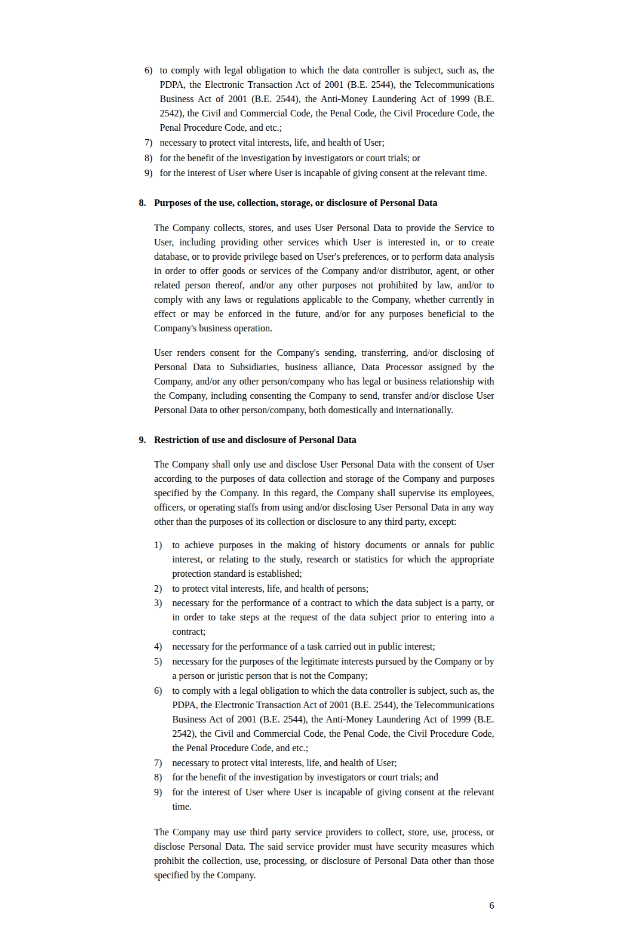6) to comply with legal obligation to which the data controller is subject, such as, the PDPA, the Electronic Transaction Act of 2001 (B.E. 2544), the Telecommunications Business Act of 2001 (B.E. 2544), the Anti-Money Laundering Act of 1999 (B.E. 2542), the Civil and Commercial Code, the Penal Code, the Civil Procedure Code, the Penal Procedure Code, and etc.;
7) necessary to protect vital interests, life, and health of User;
8) for the benefit of the investigation by investigators or court trials; or
9) for the interest of User where User is incapable of giving consent at the relevant time.
8. Purposes of the use, collection, storage, or disclosure of Personal Data
The Company collects, stores, and uses User Personal Data to provide the Service to User, including providing other services which User is interested in, or to create database, or to provide privilege based on User's preferences, or to perform data analysis in order to offer goods or services of the Company and/or distributor, agent, or other related person thereof, and/or any other purposes not prohibited by law, and/or to comply with any laws or regulations applicable to the Company, whether currently in effect or may be enforced in the future, and/or for any purposes beneficial to the Company's business operation.
User renders consent for the Company's sending, transferring, and/or disclosing of Personal Data to Subsidiaries, business alliance, Data Processor assigned by the Company, and/or any other person/company who has legal or business relationship with the Company, including consenting the Company to send, transfer and/or disclose User Personal Data to other person/company, both domestically and internationally.
9. Restriction of use and disclosure of Personal Data
The Company shall only use and disclose User Personal Data with the consent of User according to the purposes of data collection and storage of the Company and purposes specified by the Company. In this regard, the Company shall supervise its employees, officers, or operating staffs from using and/or disclosing User Personal Data in any way other than the purposes of its collection or disclosure to any third party, except:
1) to achieve purposes in the making of history documents or annals for public interest, or relating to the study, research or statistics for which the appropriate protection standard is established;
2) to protect vital interests, life, and health of persons;
3) necessary for the performance of a contract to which the data subject is a party, or in order to take steps at the request of the data subject prior to entering into a contract;
4) necessary for the performance of a task carried out in public interest;
5) necessary for the purposes of the legitimate interests pursued by the Company or by a person or juristic person that is not the Company;
6) to comply with a legal obligation to which the data controller is subject, such as, the PDPA, the Electronic Transaction Act of 2001 (B.E. 2544), the Telecommunications Business Act of 2001 (B.E. 2544), the Anti-Money Laundering Act of 1999 (B.E. 2542), the Civil and Commercial Code, the Penal Code, the Civil Procedure Code, the Penal Procedure Code, and etc.;
7) necessary to protect vital interests, life, and health of User;
8) for the benefit of the investigation by investigators or court trials; and
9) for the interest of User where User is incapable of giving consent at the relevant time.
The Company may use third party service providers to collect, store, use, process, or disclose Personal Data. The said service provider must have security measures which prohibit the collection, use, processing, or disclosure of Personal Data other than those specified by the Company.
6